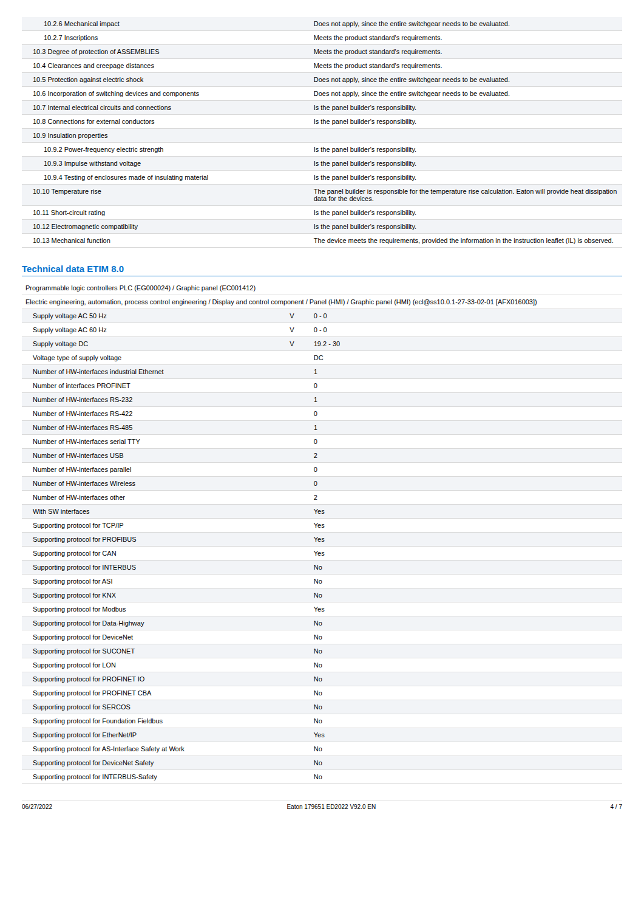| 10.2.6 Mechanical impact | | | Does not apply, since the entire switchgear needs to be evaluated. |
| 10.2.7 Inscriptions | | | Meets the product standard's requirements. |
| 10.3 Degree of protection of ASSEMBLIES | | | Meets the product standard's requirements. |
| 10.4 Clearances and creepage distances | | | Meets the product standard's requirements. |
| 10.5 Protection against electric shock | | | Does not apply, since the entire switchgear needs to be evaluated. |
| 10.6 Incorporation of switching devices and components | | | Does not apply, since the entire switchgear needs to be evaluated. |
| 10.7 Internal electrical circuits and connections | | | Is the panel builder's responsibility. |
| 10.8 Connections for external conductors | | | Is the panel builder's responsibility. |
| 10.9 Insulation properties | | | |
| 10.9.2 Power-frequency electric strength | | | Is the panel builder's responsibility. |
| 10.9.3 Impulse withstand voltage | | | Is the panel builder's responsibility. |
| 10.9.4 Testing of enclosures made of insulating material | | | Is the panel builder's responsibility. |
| 10.10 Temperature rise | | | The panel builder is responsible for the temperature rise calculation. Eaton will provide heat dissipation data for the devices. |
| 10.11 Short-circuit rating | | | Is the panel builder's responsibility. |
| 10.12 Electromagnetic compatibility | | | Is the panel builder's responsibility. |
| 10.13 Mechanical function | | | The device meets the requirements, provided the information in the instruction leaflet (IL) is observed. |
Technical data ETIM 8.0
| Programmable logic controllers PLC (EG000024) / Graphic panel (EC001412) |
| Electric engineering, automation, process control engineering / Display and control component / Panel (HMI) / Graphic panel (HMI) (ecl@ss10.0.1-27-33-02-01 [AFX016003]) |
| Supply voltage AC 50 Hz | | V | 0 - 0 |
| Supply voltage AC 60 Hz | | V | 0 - 0 |
| Supply voltage DC | | V | 19.2 - 30 |
| Voltage type of supply voltage | | | DC |
| Number of HW-interfaces industrial Ethernet | | | 1 |
| Number of interfaces PROFINET | | | 0 |
| Number of HW-interfaces RS-232 | | | 1 |
| Number of HW-interfaces RS-422 | | | 0 |
| Number of HW-interfaces RS-485 | | | 1 |
| Number of HW-interfaces serial TTY | | | 0 |
| Number of HW-interfaces USB | | | 2 |
| Number of HW-interfaces parallel | | | 0 |
| Number of HW-interfaces Wireless | | | 0 |
| Number of HW-interfaces other | | | 2 |
| With SW interfaces | | | Yes |
| Supporting protocol for TCP/IP | | | Yes |
| Supporting protocol for PROFIBUS | | | Yes |
| Supporting protocol for CAN | | | Yes |
| Supporting protocol for INTERBUS | | | No |
| Supporting protocol for ASI | | | No |
| Supporting protocol for KNX | | | No |
| Supporting protocol for Modbus | | | Yes |
| Supporting protocol for Data-Highway | | | No |
| Supporting protocol for DeviceNet | | | No |
| Supporting protocol for SUCONET | | | No |
| Supporting protocol for LON | | | No |
| Supporting protocol for PROFINET IO | | | No |
| Supporting protocol for PROFINET CBA | | | No |
| Supporting protocol for SERCOS | | | No |
| Supporting protocol for Foundation Fieldbus | | | No |
| Supporting protocol for EtherNet/IP | | | Yes |
| Supporting protocol for AS-Interface Safety at Work | | | No |
| Supporting protocol for DeviceNet Safety | | | No |
| Supporting protocol for INTERBUS-Safety | | | No |
06/27/2022 Eaton 179651 ED2022 V92.0 EN 4 / 7